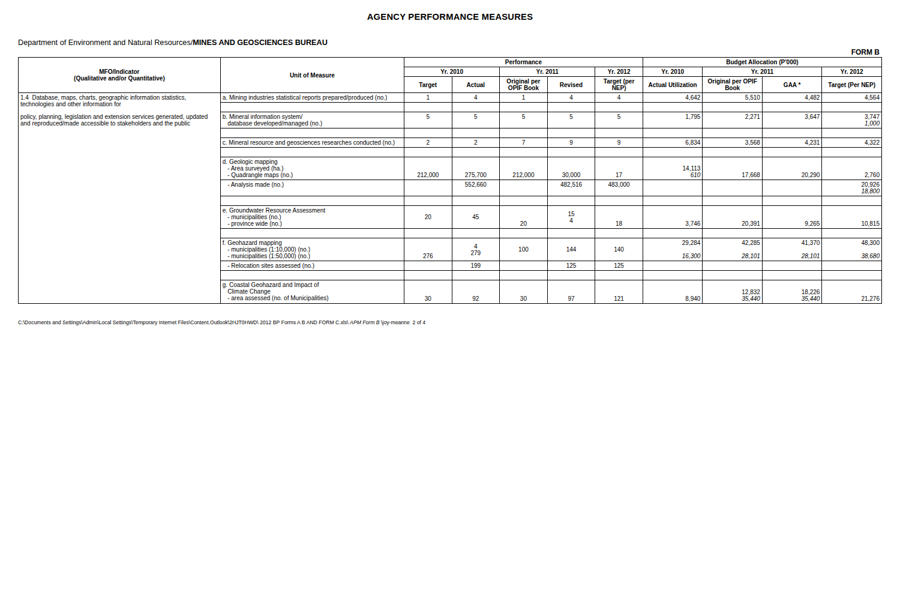AGENCY PERFORMANCE MEASURES
Department of Environment and Natural Resources/MINES AND GEOSCIENCES BUREAU
FORM B
| MFO/Indicator (Qualitative and/or Quantitative) | Unit of Measure | Performance | Budget Allocation (P'000) |
| --- | --- | --- | --- |
| Yr. 2010 | Yr. 2011 | Yr. 2012 | Yr. 2010 | Yr. 2011 | Yr. 2012 |
| Target | Actual | Original per OPIF Book | Revised | Target (per NEP) | Actual Utilization | Original per OPIF Book | GAA * | Target (Per NEP) |
| 1.4 Database, maps, charts, geographic information statistics, technologies and other information for | a. Mining industries statistical reports prepared/produced (no.) | 1 | 4 | 1 | 4 | 4 | 4,642 | 5,510 | 4,482 | 4,564 |
| policy, planning, legislation and extension services generated, updated and reproduced/made accessible to stakeholders and the public | b. Mineral information system/ database developed/managed (no.) | 5 | 5 | 5 | 5 | 5 | 1,795 | 2,271 | 3,647 | 3,747 1,000 |
| | c. Mineral resource and geosciences researches conducted (no.) | 2 | 2 | 7 | 9 | 9 | 6,834 | 3,568 | 4,231 | 4,322 |
| | d. Geologic mapping - Area surveyed (ha.) - Quadrangle maps (no.) | 212,000 | 275,700 | 212,000 | 30,000 | 17 | 14,113 610 | 17,668 | 20,290 | 2,760 |
| - Analysis made (no.) | | 552,660 | | 482,516 | 483,000 | | | | 20,926 18,800 |
| | e. Groundwater Resource Assessment - municipalities (no.) - province wide (no.) | 20 | 45 | 20 | 15 4 | 18 | 3,746 | 20,391 | 9,265 | 10,815 |
| | f. Geohazard mapping - municipalities (1:10,000) (no.) - municipalities (1:50,000) (no.) | 276 | 4 279 | 100 | 144 | 140 | 29,284 16,300 | 42,285 28,101 | 41,370 28,101 | 48,300 38,680 |
| - Relocation sites assessed (no.) | | 199 | | 125 | 125 | | | | |
| | g. Coastal Geohazard and Impact of Climate Change - area assessed (no. of Municipalities) | 30 | 92 | 30 | 97 | 121 | 8,940 | 12,832 35,440 | 18,226 35,440 | 21,276 |
C:\Documents and Settings\Admin\Local Settings\Temporary Internet Files\Content.Outlook\2HJT0HWD\ 2012 BP Forms A B AND FORM C.xls\ APM Form B \joy-meanne 2 of 4